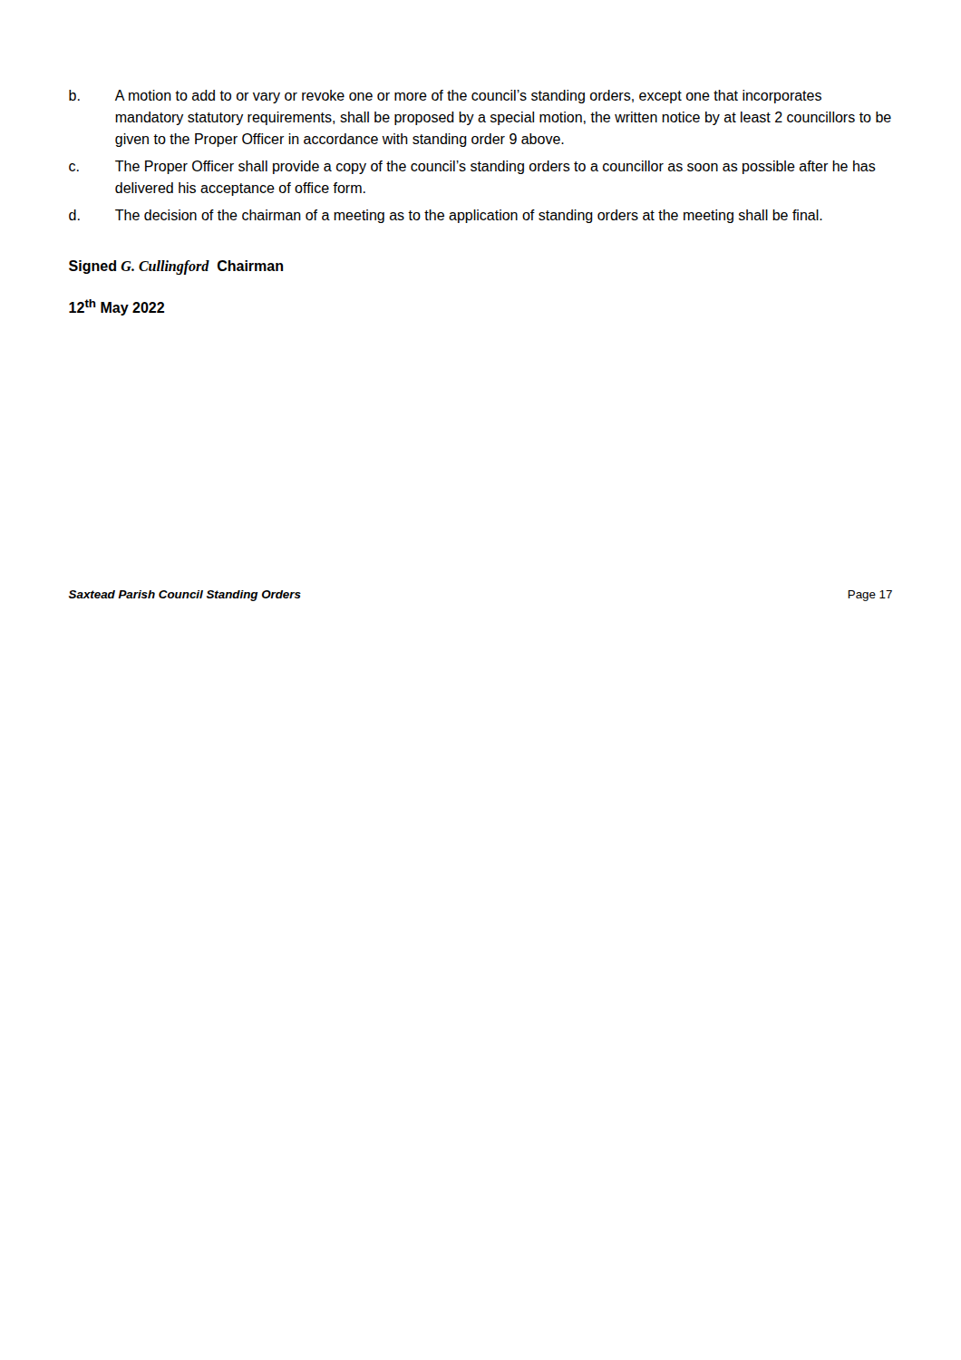b. A motion to add to or vary or revoke one or more of the council’s standing orders, except one that incorporates mandatory statutory requirements, shall be proposed by a special motion, the written notice by at least 2 councillors to be given to the Proper Officer in accordance with standing order 9 above.
c. The Proper Officer shall provide a copy of the council’s standing orders to a councillor as soon as possible after he has delivered his acceptance of office form.
d. The decision of the chairman of a meeting as to the application of standing orders at the meeting shall be final.
Signed G. Cullingford Chairman
12th May 2022
Saxtead Parish Council Standing Orders Page 17